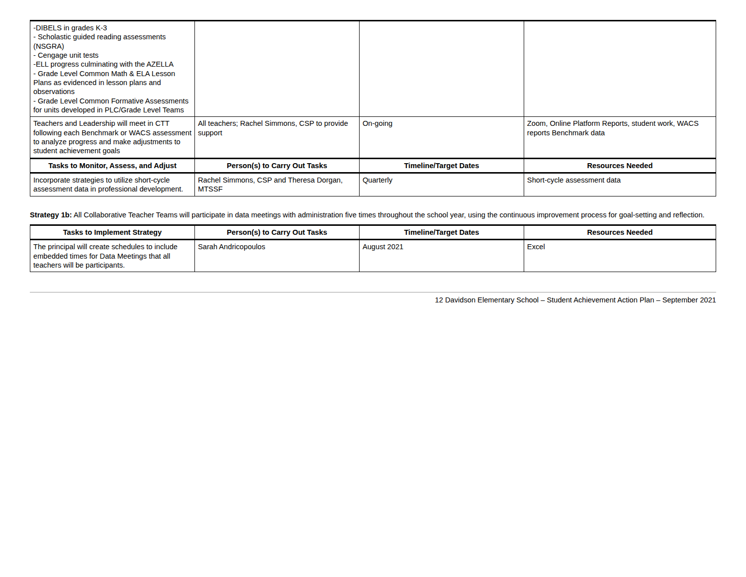| -DIBELS in grades K-3 - Scholastic guided reading assessments (NSGRA) - Cengage unit tests -ELL progress culminating with the AZELLA - Grade Level Common Math & ELA Lesson Plans as evidenced in lesson plans and observations - Grade Level Common Formative Assessments for units developed in PLC/Grade Level Teams | | | |
| Teachers and Leadership will meet in CTT following each Benchmark or WACS assessment to analyze progress and make adjustments to student achievement goals | All teachers; Rachel Simmons, CSP to provide support | On-going | Zoom, Online Platform Reports, student work, WACS reports Benchmark data |
| Tasks to Monitor, Assess, and Adjust | Person(s) to Carry Out Tasks | Timeline/Target Dates | Resources Needed |
| Incorporate strategies to utilize short-cycle assessment data in professional development. | Rachel Simmons, CSP and Theresa Dorgan, MTSSF | Quarterly | Short-cycle assessment data |
Strategy 1b: All Collaborative Teacher Teams will participate in data meetings with administration five times throughout the school year, using the continuous improvement process for goal-setting and reflection.
| Tasks to Implement Strategy | Person(s) to Carry Out Tasks | Timeline/Target Dates | Resources Needed |
| The principal will create schedules to include embedded times for Data Meetings that all teachers will be participants. | Sarah Andricopoulos | August 2021 | Excel |
12 Davidson Elementary School – Student Achievement Action Plan – September 2021